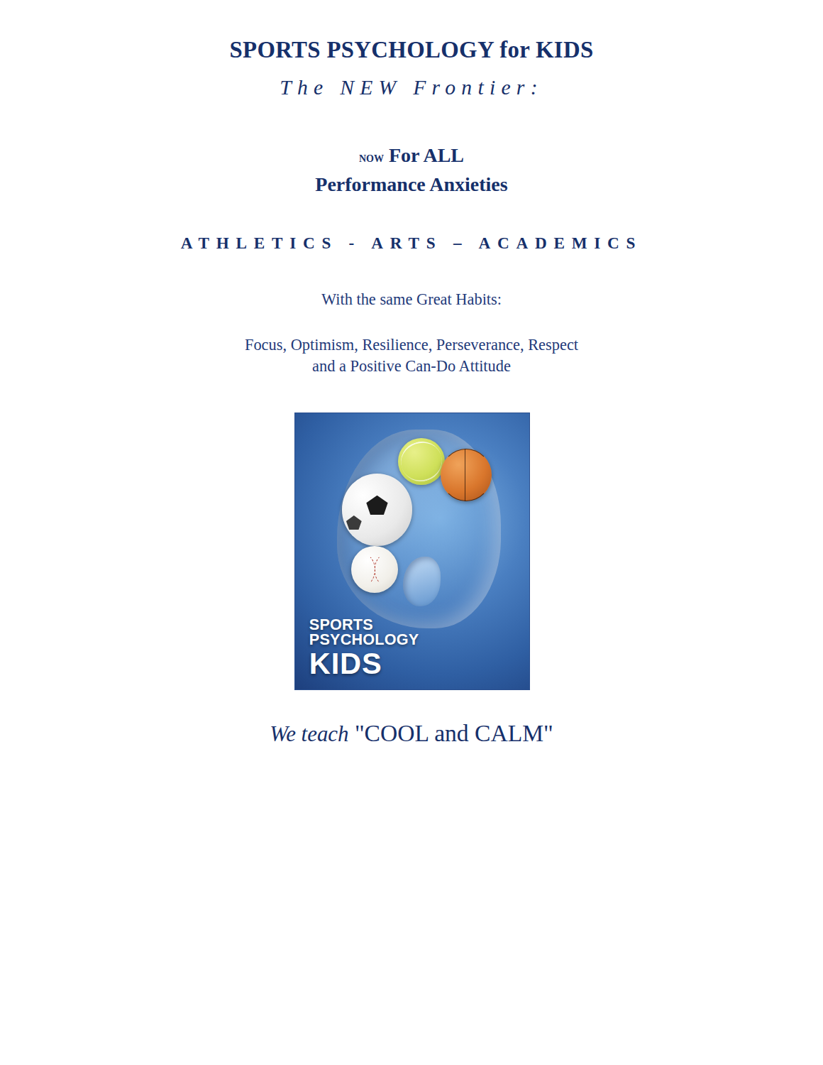SPORTS PSYCHOLOGY for KIDS
The NEW Frontier:
NOW For ALL Performance Anxieties
ATHLETICS - ARTS – ACADEMICS
With the same Great Habits:
Focus, Optimism, Resilience, Perseverance, Respect and a Positive Can-Do Attitude
SPORTS
PSYCHOLOGY KIDS
We teach "COOL and CALM"